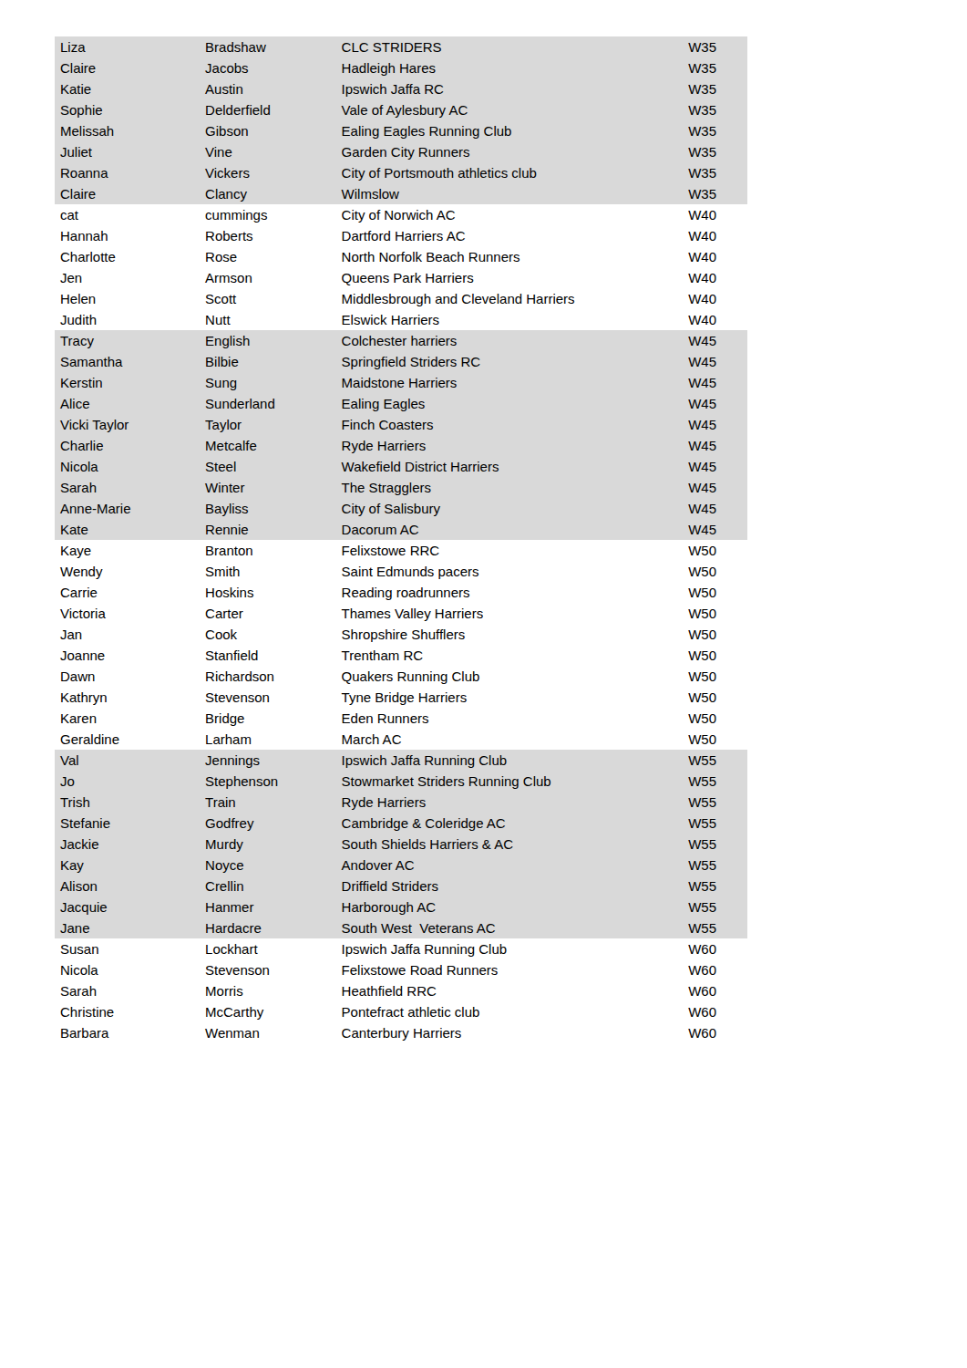| Liza | Bradshaw | CLC STRIDERS | W35 |
| Claire | Jacobs | Hadleigh Hares | W35 |
| Katie | Austin | Ipswich Jaffa RC | W35 |
| Sophie | Delderfield | Vale of Aylesbury AC | W35 |
| Melissah | Gibson | Ealing Eagles Running Club | W35 |
| Juliet | Vine | Garden City Runners | W35 |
| Roanna | Vickers | City of Portsmouth athletics club | W35 |
| Claire | Clancy | Wilmslow | W35 |
| cat | cummings | City of Norwich AC | W40 |
| Hannah | Roberts | Dartford Harriers AC | W40 |
| Charlotte | Rose | North Norfolk Beach Runners | W40 |
| Jen | Armson | Queens Park Harriers | W40 |
| Helen | Scott | Middlesbrough and Cleveland Harriers | W40 |
| Judith | Nutt | Elswick Harriers | W40 |
| Tracy | English | Colchester harriers | W45 |
| Samantha | Bilbie | Springfield Striders RC | W45 |
| Kerstin | Sung | Maidstone Harriers | W45 |
| Alice | Sunderland | Ealing Eagles | W45 |
| Vicki Taylor | Taylor | Finch Coasters | W45 |
| Charlie | Metcalfe | Ryde Harriers | W45 |
| Nicola | Steel | Wakefield District Harriers | W45 |
| Sarah | Winter | The Stragglers | W45 |
| Anne-Marie | Bayliss | City of Salisbury | W45 |
| Kate | Rennie | Dacorum AC | W45 |
| Kaye | Branton | Felixstowe RRC | W50 |
| Wendy | Smith | Saint Edmunds pacers | W50 |
| Carrie | Hoskins | Reading roadrunners | W50 |
| Victoria | Carter | Thames Valley Harriers | W50 |
| Jan | Cook | Shropshire Shufflers | W50 |
| Joanne | Stanfield | Trentham RC | W50 |
| Dawn | Richardson | Quakers Running Club | W50 |
| Kathryn | Stevenson | Tyne Bridge Harriers | W50 |
| Karen | Bridge | Eden Runners | W50 |
| Geraldine | Larham | March AC | W50 |
| Val | Jennings | Ipswich Jaffa Running Club | W55 |
| Jo | Stephenson | Stowmarket Striders Running Club | W55 |
| Trish | Train | Ryde Harriers | W55 |
| Stefanie | Godfrey | Cambridge & Coleridge AC | W55 |
| Jackie | Murdy | South Shields Harriers & AC | W55 |
| Kay | Noyce | Andover AC | W55 |
| Alison | Crellin | Driffield Striders | W55 |
| Jacquie | Hanmer | Harborough AC | W55 |
| Jane | Hardacre | South West Veterans AC | W55 |
| Susan | Lockhart | Ipswich Jaffa Running Club | W60 |
| Nicola | Stevenson | Felixstowe Road Runners | W60 |
| Sarah | Morris | Heathfield RRC | W60 |
| Christine | McCarthy | Pontefract athletic club | W60 |
| Barbara | Wenman | Canterbury Harriers | W60 |